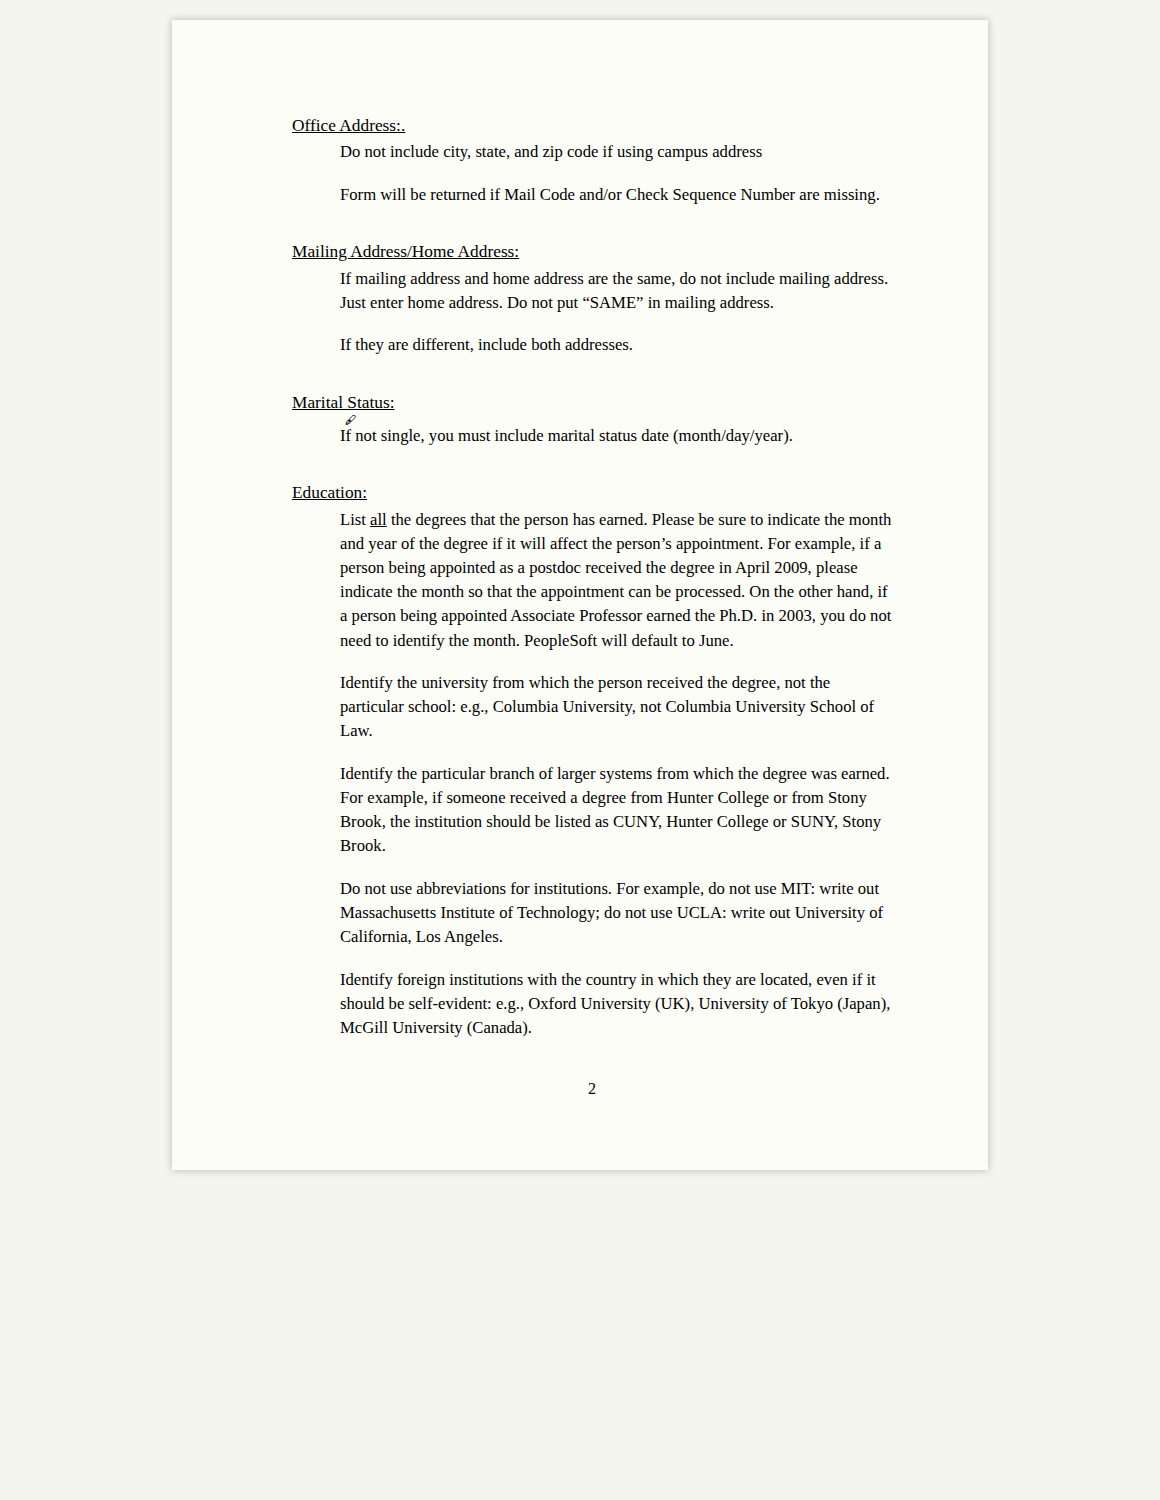Office Address:.
Do not include city, state, and zip code if using campus address
Form will be returned if Mail Code and/or Check Sequence Number are missing.
Mailing Address/Home Address:
If mailing address and home address are the same, do not include mailing address. Just enter home address. Do not put “SAME” in mailing address.
If they are different, include both addresses.
Marital Status:
🖋
If not single, you must include marital status date (month/day/year).
Education:
List all the degrees that the person has earned. Please be sure to indicate the month and year of the degree if it will affect the person’s appointment. For example, if a person being appointed as a postdoc received the degree in April 2009, please indicate the month so that the appointment can be processed. On the other hand, if a person being appointed Associate Professor earned the Ph.D. in 2003, you do not need to identify the month. PeopleSoft will default to June.
Identify the university from which the person received the degree, not the particular school: e.g., Columbia University, not Columbia University School of Law.
Identify the particular branch of larger systems from which the degree was earned. For example, if someone received a degree from Hunter College or from Stony Brook, the institution should be listed as CUNY, Hunter College or SUNY, Stony Brook.
Do not use abbreviations for institutions. For example, do not use MIT: write out Massachusetts Institute of Technology; do not use UCLA: write out University of California, Los Angeles.
Identify foreign institutions with the country in which they are located, even if it should be self-evident: e.g., Oxford University (UK), University of Tokyo (Japan), McGill University (Canada).
2